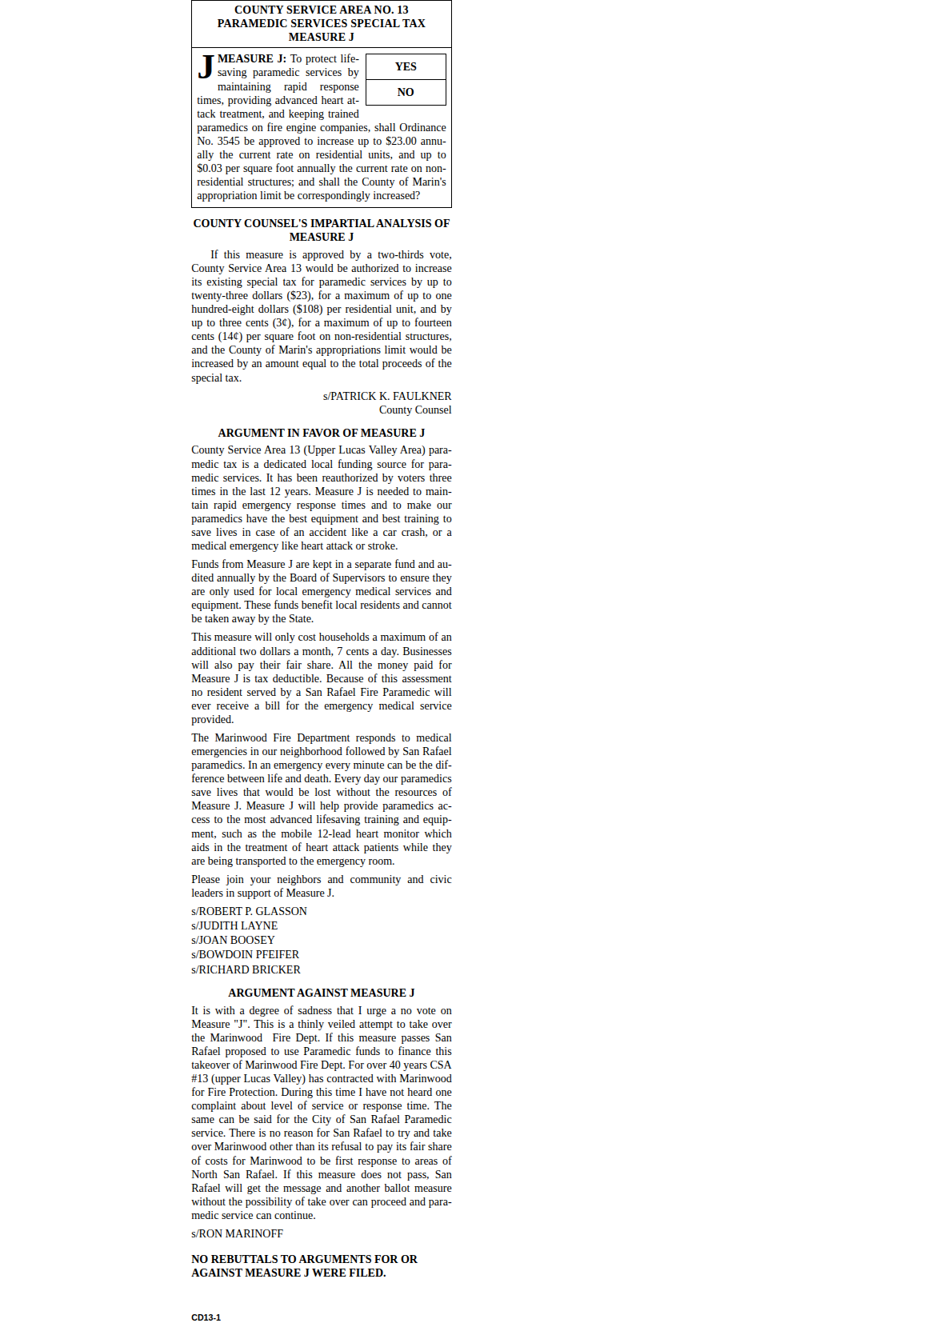COUNTY SERVICE AREA NO. 13 PARAMEDIC SERVICES SPECIAL TAX MEASURE J
| YES |
| NO |
JMEASURE J: To protect lifesaving paramedic services by maintaining rapid response times, providing advanced heart attack treatment, and keeping trained paramedics on fire engine companies, shall Ordinance No. 3545 be approved to increase up to $23.00 annually the current rate on residential units, and up to $0.03 per square foot annually the current rate on non-residential structures; and shall the County of Marin's appropriation limit be correspondingly increased?
COUNTY COUNSEL'S IMPARTIAL ANALYSIS OF MEASURE J
If this measure is approved by a two-thirds vote, County Service Area 13 would be authorized to increase its existing special tax for paramedic services by up to twenty-three dollars ($23), for a maximum of up to one hundred-eight dollars ($108) per residential unit, and by up to three cents (3¢), for a maximum of up to fourteen cents (14¢) per square foot on non-residential structures, and the County of Marin's appropriations limit would be increased by an amount equal to the total proceeds of the special tax.
s/PATRICK K. FAULKNER
County Counsel
ARGUMENT IN FAVOR OF MEASURE J
County Service Area 13 (Upper Lucas Valley Area) paramedic tax is a dedicated local funding source for paramedic services. It has been reauthorized by voters three times in the last 12 years. Measure J is needed to maintain rapid emergency response times and to make our paramedics have the best equipment and best training to save lives in case of an accident like a car crash, or a medical emergency like heart attack or stroke.
Funds from Measure J are kept in a separate fund and audited annually by the Board of Supervisors to ensure they are only used for local emergency medical services and equipment. These funds benefit local residents and cannot be taken away by the State.
This measure will only cost households a maximum of an additional two dollars a month, 7 cents a day. Businesses will also pay their fair share. All the money paid for Measure J is tax deductible. Because of this assessment no resident served by a San Rafael Fire Paramedic will ever receive a bill for the emergency medical service provided.
The Marinwood Fire Department responds to medical emergencies in our neighborhood followed by San Rafael paramedics. In an emergency every minute can be the difference between life and death. Every day our paramedics save lives that would be lost without the resources of Measure J. Measure J will help provide paramedics access to the most advanced lifesaving training and equipment, such as the mobile 12-lead heart monitor which aids in the treatment of heart attack patients while they are being transported to the emergency room.
Please join your neighbors and community and civic leaders in support of Measure J.
s/ROBERT P. GLASSON
s/JUDITH LAYNE
s/JOAN BOOSEY
s/BOWDOIN PFEIFER
s/RICHARD BRICKER
ARGUMENT AGAINST MEASURE J
It is with a degree of sadness that I urge a no vote on Measure "J". This is a thinly veiled attempt to take over the Marinwood Fire Dept. If this measure passes San Rafael proposed to use Paramedic funds to finance this takeover of Marinwood Fire Dept. For over 40 years CSA #13 (upper Lucas Valley) has contracted with Marinwood for Fire Protection. During this time I have not heard one complaint about level of service or response time. The same can be said for the City of San Rafael Paramedic service. There is no reason for San Rafael to try and take over Marinwood other than its refusal to pay its fair share of costs for Marinwood to be first response to areas of North San Rafael. If this measure does not pass, San Rafael will get the message and another ballot measure without the possibility of take over can proceed and paramedic service can continue.
s/RON MARINOFF
NO REBUTTALS TO ARGUMENTS FOR OR AGAINST MEASURE J WERE FILED.
CD13-1